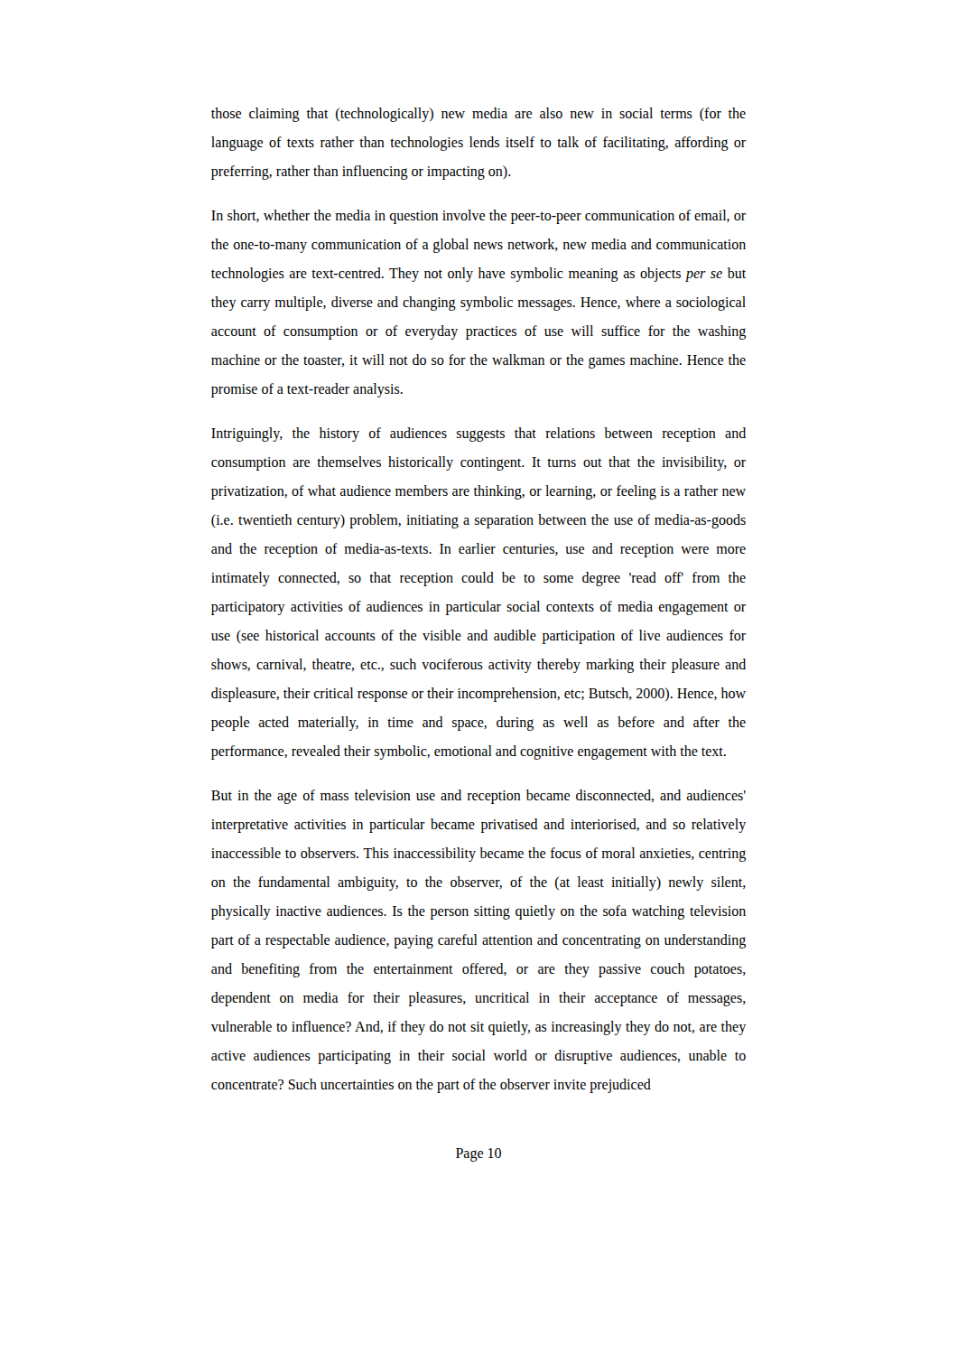those claiming that (technologically) new media are also new in social terms (for the language of texts rather than technologies lends itself to talk of facilitating, affording or preferring, rather than influencing or impacting on).
In short, whether the media in question involve the peer-to-peer communication of email, or the one-to-many communication of a global news network, new media and communication technologies are text-centred. They not only have symbolic meaning as objects per se but they carry multiple, diverse and changing symbolic messages. Hence, where a sociological account of consumption or of everyday practices of use will suffice for the washing machine or the toaster, it will not do so for the walkman or the games machine. Hence the promise of a text-reader analysis.
Intriguingly, the history of audiences suggests that relations between reception and consumption are themselves historically contingent. It turns out that the invisibility, or privatization, of what audience members are thinking, or learning, or feeling is a rather new (i.e. twentieth century) problem, initiating a separation between the use of media-as-goods and the reception of media-as-texts. In earlier centuries, use and reception were more intimately connected, so that reception could be to some degree 'read off' from the participatory activities of audiences in particular social contexts of media engagement or use (see historical accounts of the visible and audible participation of live audiences for shows, carnival, theatre, etc., such vociferous activity thereby marking their pleasure and displeasure, their critical response or their incomprehension, etc; Butsch, 2000). Hence, how people acted materially, in time and space, during as well as before and after the performance, revealed their symbolic, emotional and cognitive engagement with the text.
But in the age of mass television use and reception became disconnected, and audiences' interpretative activities in particular became privatised and interiorised, and so relatively inaccessible to observers. This inaccessibility became the focus of moral anxieties, centring on the fundamental ambiguity, to the observer, of the (at least initially) newly silent, physically inactive audiences. Is the person sitting quietly on the sofa watching television part of a respectable audience, paying careful attention and concentrating on understanding and benefiting from the entertainment offered, or are they passive couch potatoes, dependent on media for their pleasures, uncritical in their acceptance of messages, vulnerable to influence? And, if they do not sit quietly, as increasingly they do not, are they active audiences participating in their social world or disruptive audiences, unable to concentrate? Such uncertainties on the part of the observer invite prejudiced
Page 10